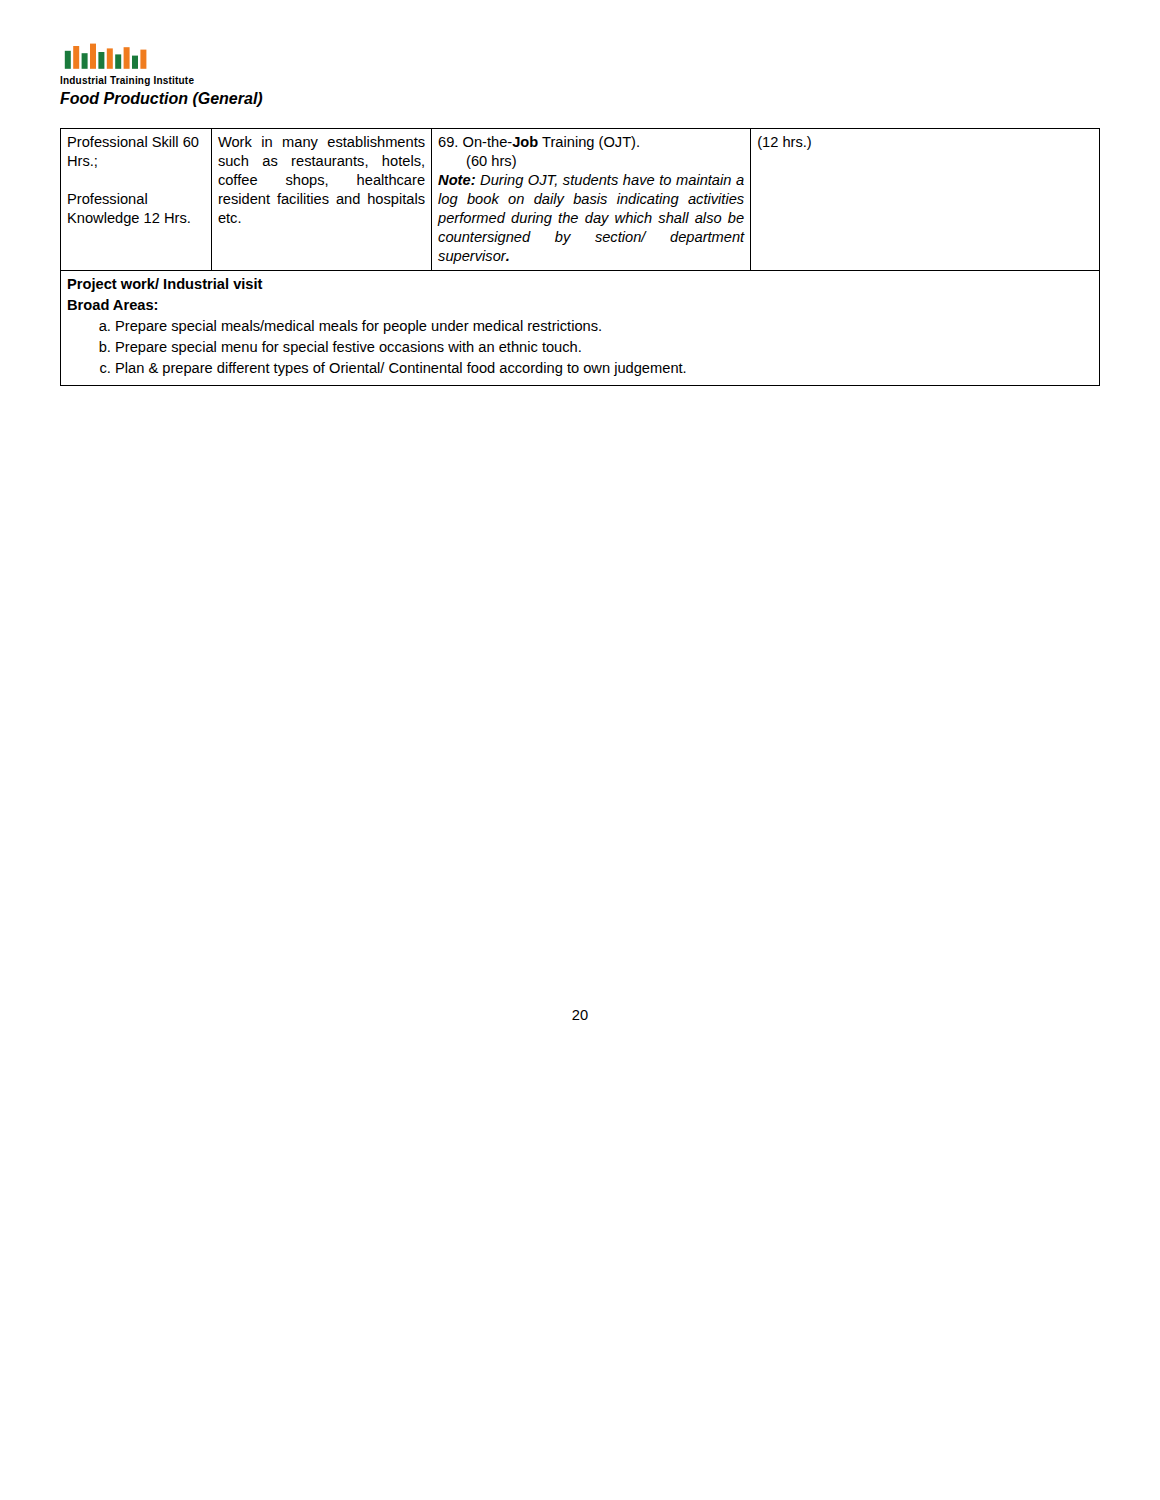Industrial Training Institute
Food Production (General)
| Professional Skill 60 Hrs.; Professional Knowledge 12 Hrs. | Work in many establishments such as restaurants, hotels, coffee shops, healthcare resident facilities and hospitals etc. | 69. On-the- Job Training (OJT). (60 hrs) Note: During OJT, students have to maintain a log book on daily basis indicating activities performed during the day which shall also be countersigned by section/ department supervisor . | (12 hrs.) |
| Project work/ Industrial visit Broad Areas: Prepare special meals/medical meals for people under medical restrictions. Prepare special menu for special festive occasions with an ethnic touch. Plan & prepare different types of Oriental/ Continental food according to own judgement. |
20